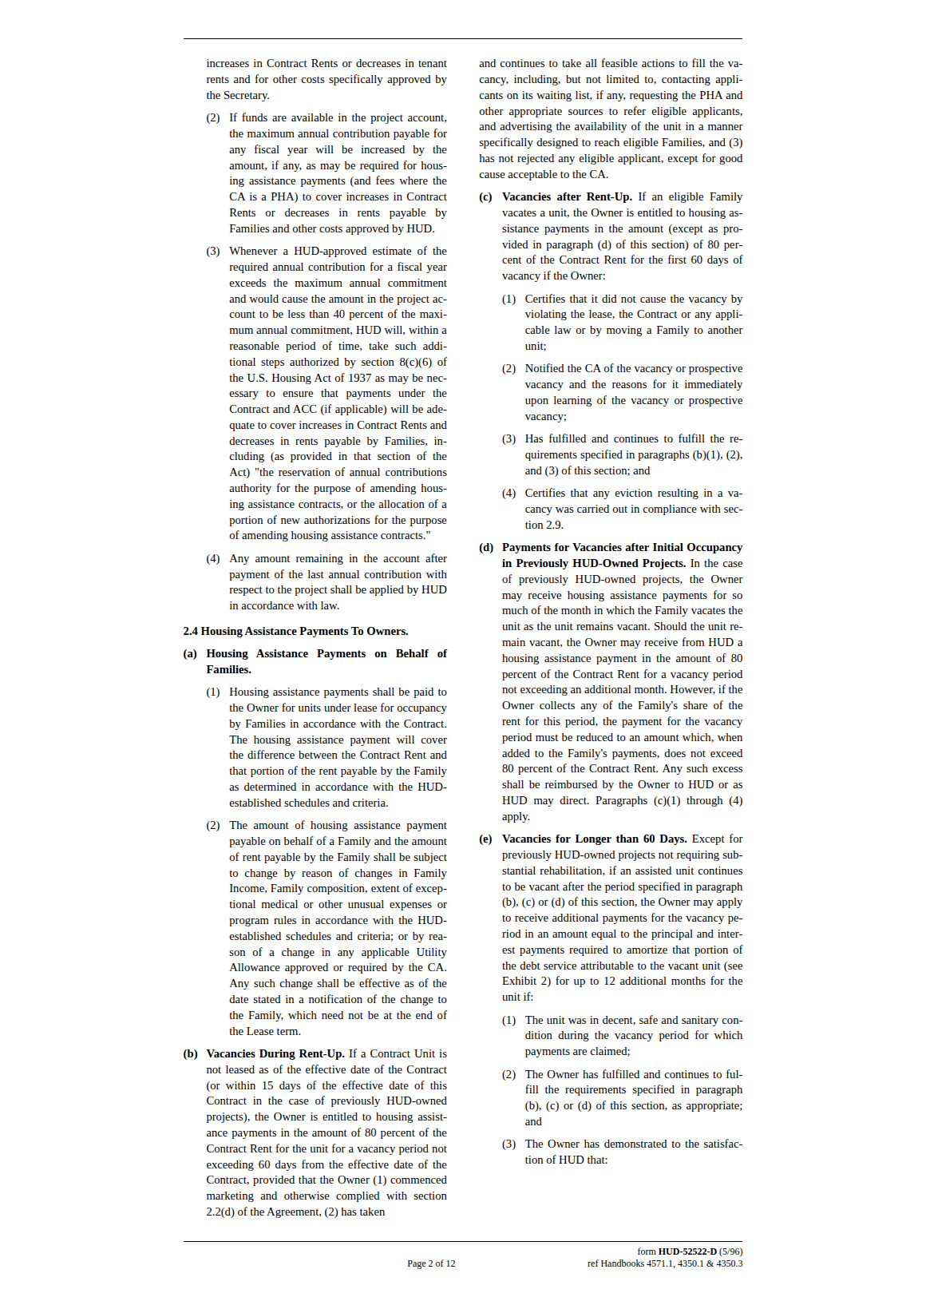increases in Contract Rents or decreases in tenant rents and for other costs specifically approved by the Secretary.
(2) If funds are available in the project account, the maximum annual contribution payable for any fiscal year will be increased by the amount, if any, as may be required for housing assistance payments (and fees where the CA is a PHA) to cover increases in Contract Rents or decreases in rents payable by Families and other costs approved by HUD.
(3) Whenever a HUD-approved estimate of the required annual contribution for a fiscal year exceeds the maximum annual commitment and would cause the amount in the project account to be less than 40 percent of the maximum annual commitment, HUD will, within a reasonable period of time, take such additional steps authorized by section 8(c)(6) of the U.S. Housing Act of 1937 as may be necessary to ensure that payments under the Contract and ACC (if applicable) will be adequate to cover increases in Contract Rents and decreases in rents payable by Families, including (as provided in that section of the Act) "the reservation of annual contributions authority for the purpose of amending housing assistance contracts, or the allocation of a portion of new authorizations for the purpose of amending housing assistance contracts."
(4) Any amount remaining in the account after payment of the last annual contribution with respect to the project shall be applied by HUD in accordance with law.
2.4 Housing Assistance Payments To Owners.
(a) Housing Assistance Payments on Behalf of Families.
(1) Housing assistance payments shall be paid to the Owner for units under lease for occupancy by Families in accordance with the Contract. The housing assistance payment will cover the difference between the Contract Rent and that portion of the rent payable by the Family as determined in accordance with the HUD-established schedules and criteria.
(2) The amount of housing assistance payment payable on behalf of a Family and the amount of rent payable by the Family shall be subject to change by reason of changes in Family Income, Family composition, extent of exceptional medical or other unusual expenses or program rules in accordance with the HUD-established schedules and criteria; or by reason of a change in any applicable Utility Allowance approved or required by the CA. Any such change shall be effective as of the date stated in a notification of the change to the Family, which need not be at the end of the Lease term.
(b) Vacancies During Rent-Up. If a Contract Unit is not leased as of the effective date of the Contract (or within 15 days of the effective date of this Contract in the case of previously HUD-owned projects), the Owner is entitled to housing assistance payments in the amount of 80 percent of the Contract Rent for the unit for a vacancy period not exceeding 60 days from the effective date of the Contract, provided that the Owner (1) commenced marketing and otherwise complied with section 2.2(d) of the Agreement, (2) has taken
and continues to take all feasible actions to fill the vacancy, including, but not limited to, contacting applicants on its waiting list, if any, requesting the PHA and other appropriate sources to refer eligible applicants, and advertising the availability of the unit in a manner specifically designed to reach eligible Families, and (3) has not rejected any eligible applicant, except for good cause acceptable to the CA.
(c) Vacancies after Rent-Up. If an eligible Family vacates a unit, the Owner is entitled to housing assistance payments in the amount (except as provided in paragraph (d) of this section) of 80 percent of the Contract Rent for the first 60 days of vacancy if the Owner:
(1) Certifies that it did not cause the vacancy by violating the lease, the Contract or any applicable law or by moving a Family to another unit;
(2) Notified the CA of the vacancy or prospective vacancy and the reasons for it immediately upon learning of the vacancy or prospective vacancy;
(3) Has fulfilled and continues to fulfill the requirements specified in paragraphs (b)(1), (2), and (3) of this section; and
(4) Certifies that any eviction resulting in a vacancy was carried out in compliance with section 2.9.
(d) Payments for Vacancies after Initial Occupancy in Previously HUD-Owned Projects. In the case of previously HUD-owned projects, the Owner may receive housing assistance payments for so much of the month in which the Family vacates the unit as the unit remains vacant. Should the unit remain vacant, the Owner may receive from HUD a housing assistance payment in the amount of 80 percent of the Contract Rent for a vacancy period not exceeding an additional month. However, if the Owner collects any of the Family's share of the rent for this period, the payment for the vacancy period must be reduced to an amount which, when added to the Family's payments, does not exceed 80 percent of the Contract Rent. Any such excess shall be reimbursed by the Owner to HUD or as HUD may direct. Paragraphs (c)(1) through (4) apply.
(e) Vacancies for Longer than 60 Days. Except for previously HUD-owned projects not requiring substantial rehabilitation, if an assisted unit continues to be vacant after the period specified in paragraph (b), (c) or (d) of this section, the Owner may apply to receive additional payments for the vacancy period in an amount equal to the principal and interest payments required to amortize that portion of the debt service attributable to the vacant unit (see Exhibit 2) for up to 12 additional months for the unit if:
(1) The unit was in decent, safe and sanitary condition during the vacancy period for which payments are claimed;
(2) The Owner has fulfilled and continues to fulfill the requirements specified in paragraph (b), (c) or (d) of this section, as appropriate; and
(3) The Owner has demonstrated to the satisfaction of HUD that:
Page 2 of 12
form HUD-52522-D (5/96)
ref Handbooks 4571.1, 4350.1 & 4350.3